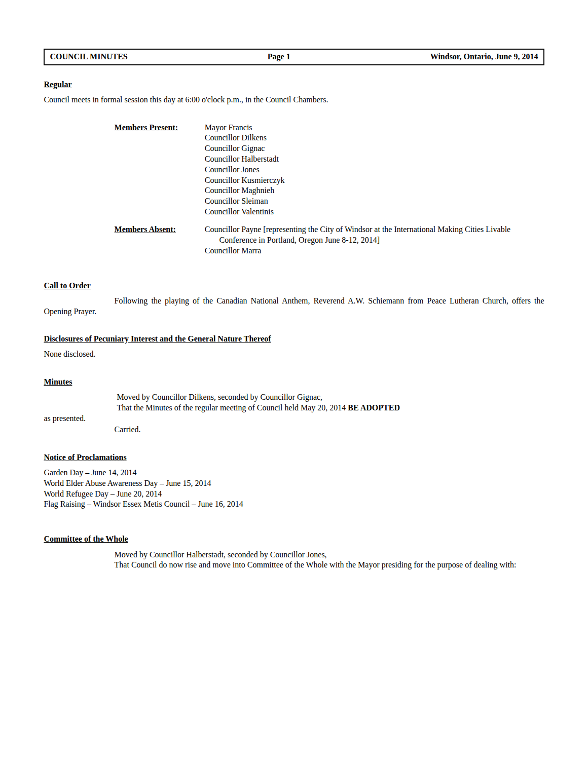COUNCIL MINUTES Page 1 Windsor, Ontario, June 9, 2014
Regular
Council meets in formal session this day at 6:00 o'clock p.m., in the Council Chambers.
| Members Present: | Mayor Francis Councillor Dilkens Councillor Gignac Councillor Halberstadt Councillor Jones Councillor Kusmierczyk Councillor Maghnieh Councillor Sleiman Councillor Valentinis |
| Members Absent: | Councillor Payne [representing the City of Windsor at the International Making Cities Livable Conference in Portland, Oregon June 8-12, 2014] Councillor Marra |
Call to Order
Following the playing of the Canadian National Anthem, Reverend A.W. Schiemann from Peace Lutheran Church, offers the Opening Prayer.
Disclosures of Pecuniary Interest and the General Nature Thereof
None disclosed.
Minutes
Moved by Councillor Dilkens, seconded by Councillor Gignac,
That the Minutes of the regular meeting of Council held May 20, 2014 BE ADOPTED
as presented.
Carried.
Notice of Proclamations
Garden Day – June 14, 2014
World Elder Abuse Awareness Day – June 15, 2014
World Refugee Day – June 20, 2014
Flag Raising – Windsor Essex Metis Council – June 16, 2014
Committee of the Whole
Moved by Councillor Halberstadt, seconded by Councillor Jones,
That Council do now rise and move into Committee of the Whole with the Mayor presiding for the purpose of dealing with: